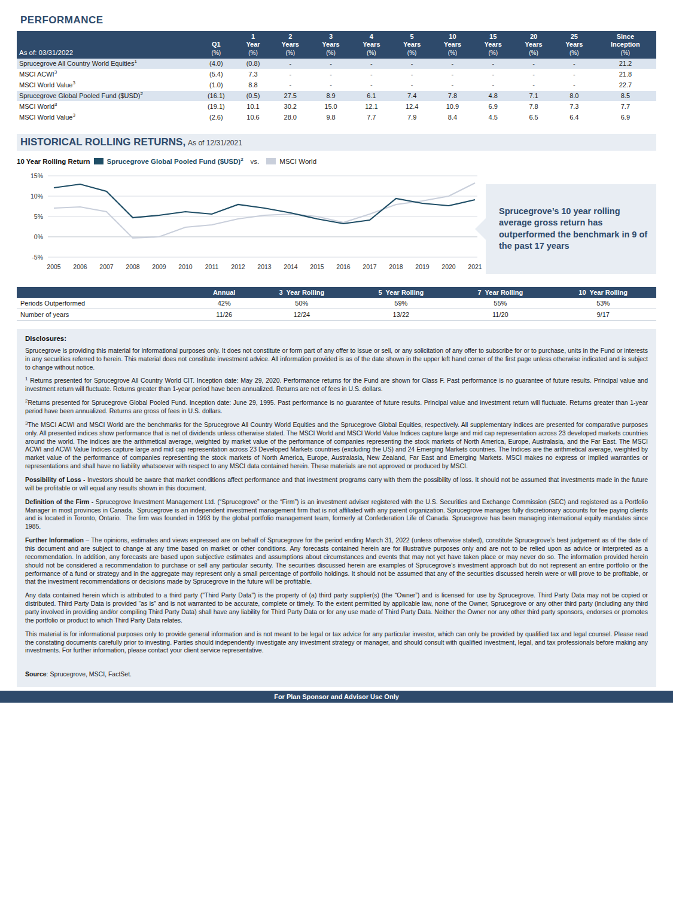PERFORMANCE
| As of: 03/31/2022 | Q1 | 1 Year | 2 Years | 3 Years | 4 Years | 5 Years | 10 Years | 15 Years | 20 Years | 25 Years | Since Inception |
| --- | --- | --- | --- | --- | --- | --- | --- | --- | --- | --- | --- |
| (%) | (%) | (%) | (%) | (%) | (%) | (%) | (%) | (%) | (%) | (%) |
| Sprucegrove All Country World Equities 1 | (4.0) | (0.8) | - | - | - | - | - | - | - | - | 21.2 |
| MSCI ACWI 3 | (5.4) | 7.3 | - | - | - | - | - | - | - | - | 21.8 |
| MSCI World Value 3 | (1.0) | 8.8 | - | - | - | - | - | - | - | - | 22.7 |
| Sprucegrove Global Pooled Fund ($USD) 2 | (16.1) | (0.5) | 27.5 | 8.9 | 6.1 | 7.4 | 7.8 | 4.8 | 7.1 | 8.0 | 8.5 |
| MSCI World 3 | (19.1) | 10.1 | 30.2 | 15.0 | 12.1 | 12.4 | 10.9 | 6.9 | 7.8 | 7.3 | 7.7 |
| MSCI World Value 3 | (2.6) | 10.6 | 28.0 | 9.8 | 7.7 | 7.9 | 8.4 | 4.5 | 6.5 | 6.4 | 6.9 |
HISTORICAL ROLLING RETURNS,
As of 12/31/2021
10 Year Rolling Return Sprucegrove Global Pooled Fund ($USD)2 vs. MSCI World
15% 10% 5% 0% -5% 2005 2006 2007 2008 2009 2010 2011 2012 2013 2014 2015 2016 2017 2018 2019 2020 2021
Sprucegrove’s 10 year rolling average gross return has outperformed the benchmark in 9 of the past 17 years
| | Annual | 3 Year Rolling | 5 Year Rolling | 7 Year Rolling | 10 Year Rolling |
| --- | --- | --- | --- | --- | --- |
| Periods Outperformed | 42% | 50% | 59% | 55% | 53% |
| Number of years | 11/26 | 12/24 | 13/22 | 11/20 | 9/17 |
Disclosures:
Sprucegrove is providing this material for informational purposes only. It does not constitute or form part of any offer to issue or sell, or any solicitation of any offer to subscribe for or to purchase, units in the Fund or interests in any securities referred to herein. This material does not constitute investment advice. All information provided is as of the date shown in the upper left hand corner of the first page unless otherwise indicated and is subject to change without notice.
1 Returns presented for Sprucegrove All Country World CIT. Inception date: May 29, 2020. Performance returns for the Fund are shown for Class F. Past performance is no guarantee of future results. Principal value and investment return will fluctuate. Returns greater than 1-year period have been annualized. Returns are net of fees in U.S. dollars.
2Returns presented for Sprucegrove Global Pooled Fund. Inception date: June 29, 1995. Past performance is no guarantee of future results. Principal value and investment return will fluctuate. Returns greater than 1-year period have been annualized. Returns are gross of fees in U.S. dollars.
3The MSCI ACWI and MSCI World are the benchmarks for the Sprucegrove All Country World Equities and the Sprucegrove Global Equities, respectively. All supplementary indices are presented for comparative purposes only. All presented indices show performance that is net of dividends unless otherwise stated. The MSCI World and MSCI World Value Indices capture large and mid cap representation across 23 developed markets countries around the world. The indices are the arithmetical average, weighted by market value of the performance of companies representing the stock markets of North America, Europe, Australasia, and the Far East. The MSCI ACWI and ACWI Value Indices capture large and mid cap representation across 23 Developed Markets countries (excluding the US) and 24 Emerging Markets countries. The Indices are the arithmetical average, weighted by market value of the performance of companies representing the stock markets of North America, Europe, Australasia, New Zealand, Far East and Emerging Markets. MSCI makes no express or implied warranties or representations and shall have no liability whatsoever with respect to any MSCI data contained herein. These materials are not approved or produced by MSCI.
Possibility of Loss - Investors should be aware that market conditions affect performance and that investment programs carry with them the possibility of loss. It should not be assumed that investments made in the future will be profitable or will equal any results shown in this document.
Definition of the Firm - Sprucegrove Investment Management Ltd. (“Sprucegrove” or the “Firm”) is an investment adviser registered with the U.S. Securities and Exchange Commission (SEC) and registered as a Portfolio Manager in most provinces in Canada. Sprucegrove is an independent investment management firm that is not affiliated with any parent organization. Sprucegrove manages fully discretionary accounts for fee paying clients and is located in Toronto, Ontario. The firm was founded in 1993 by the global portfolio management team, formerly at Confederation Life of Canada. Sprucegrove has been managing international equity mandates since 1985.
Further Information – The opinions, estimates and views expressed are on behalf of Sprucegrove for the period ending March 31, 2022 (unless otherwise stated), constitute Sprucegrove’s best judgement as of the date of this document and are subject to change at any time based on market or other conditions. Any forecasts contained herein are for illustrative purposes only and are not to be relied upon as advice or interpreted as a recommendation. In addition, any forecasts are based upon subjective estimates and assumptions about circumstances and events that may not yet have taken place or may never do so. The information provided herein should not be considered a recommendation to purchase or sell any particular security. The securities discussed herein are examples of Sprucegrove’s investment approach but do not represent an entire portfolio or the performance of a fund or strategy and in the aggregate may represent only a small percentage of portfolio holdings. It should not be assumed that any of the securities discussed herein were or will prove to be profitable, or that the investment recommendations or decisions made by Sprucegrove in the future will be profitable.
Any data contained herein which is attributed to a third party ("Third Party Data") is the property of (a) third party supplier(s) (the “Owner”) and is licensed for use by Sprucegrove. Third Party Data may not be copied or distributed. Third Party Data is provided “as is” and is not warranted to be accurate, complete or timely. To the extent permitted by applicable law, none of the Owner, Sprucegrove or any other third party (including any third party involved in providing and/or compiling Third Party Data) shall have any liability for Third Party Data or for any use made of Third Party Data. Neither the Owner nor any other third party sponsors, endorses or promotes the portfolio or product to which Third Party Data relates.
This material is for informational purposes only to provide general information and is not meant to be legal or tax advice for any particular investor, which can only be provided by qualified tax and legal counsel. Please read the constating documents carefully prior to investing. Parties should independently investigate any investment strategy or manager, and should consult with qualified investment, legal, and tax professionals before making any investments. For further information, please contact your client service representative.
Source: Sprucegrove, MSCI, FactSet.
For Plan Sponsor and Advisor Use Only